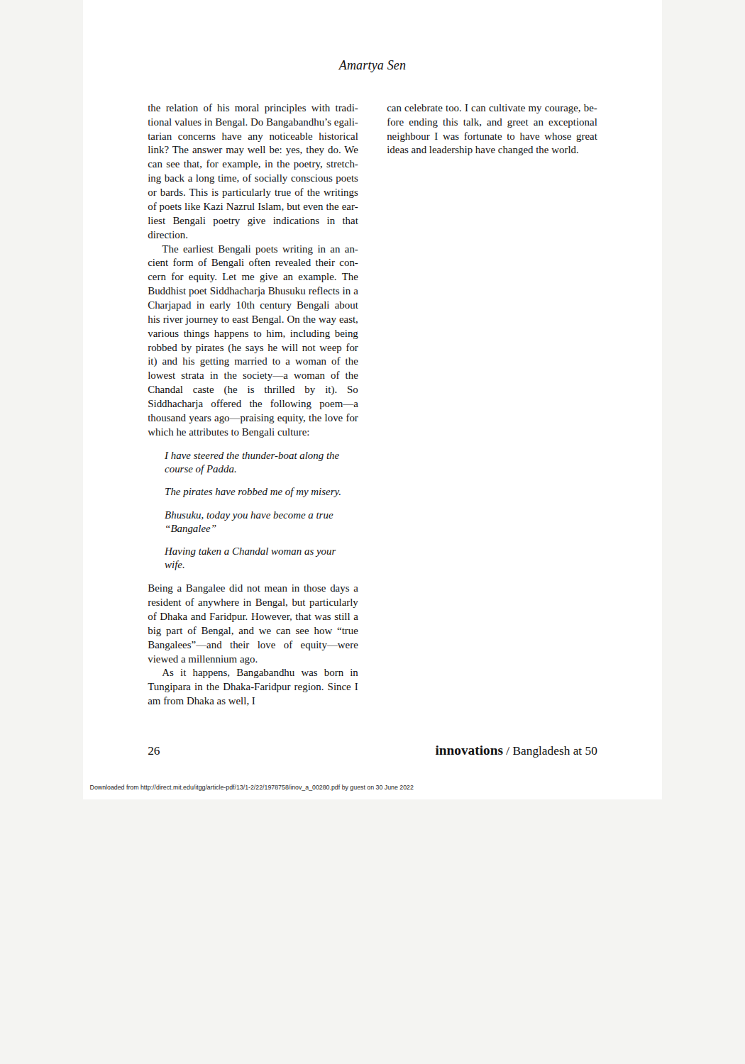Amartya Sen
the relation of his moral principles with traditional values in Bengal. Do Bangabandhu’s egalitarian concerns have any noticeable historical link? The answer may well be: yes, they do. We can see that, for example, in the poetry, stretching back a long time, of socially conscious poets or bards. This is particularly true of the writings of poets like Kazi Nazrul Islam, but even the earliest Bengali poetry give indications in that direction.
The earliest Bengali poets writing in an ancient form of Bengali often revealed their concern for equity. Let me give an example. The Buddhist poet Siddhacharja Bhusuku reflects in a Charjapad in early 10th century Bengali about his river journey to east Bengal. On the way east, various things happens to him, including being robbed by pirates (he says he will not weep for it) and his getting married to a woman of the lowest strata in the society—a woman of the Chandal caste (he is thrilled by it). So Siddhacharja offered the following poem—a thousand years ago—praising equity, the love for which he attributes to Bengali culture:
I have steered the thunder-boat along the course of Padda.
The pirates have robbed me of my misery.
Bhusuku, today you have become a true “Bangalee”
Having taken a Chandal woman as your wife.
Being a Bangalee did not mean in those days a resident of anywhere in Bengal, but particularly of Dhaka and Faridpur. However, that was still a big part of Bengal, and we can see how “true Bangalees”—and their love of equity—were viewed a millennium ago.
As it happens, Bangabandhu was born in Tungipara in the Dhaka-Faridpur region. Since I am from Dhaka as well, I
can celebrate too. I can cultivate my courage, before ending this talk, and greet an exceptional neighbour I was fortunate to have whose great ideas and leadership have changed the world.
26
innovations / Bangladesh at 50
Downloaded from http://direct.mit.edu/itgg/article-pdf/13/1-2/22/1978758/inov_a_00280.pdf by guest on 30 June 2022